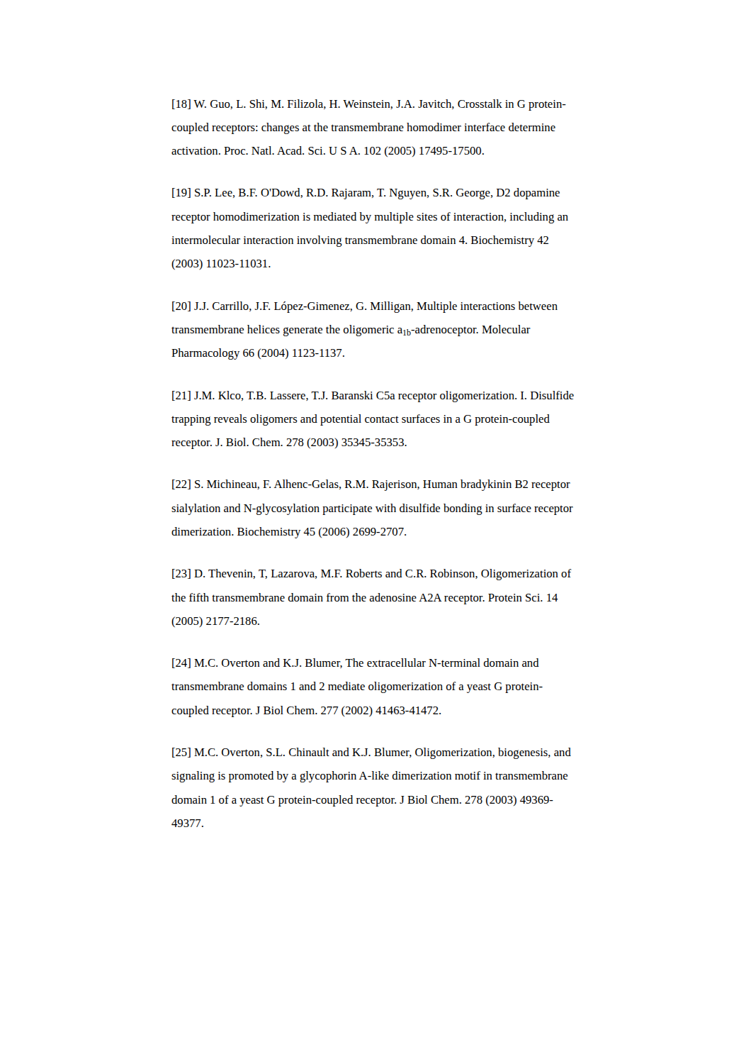[18] W. Guo, L. Shi, M. Filizola, H. Weinstein, J.A. Javitch, Crosstalk in G protein-coupled receptors: changes at the transmembrane homodimer interface determine activation. Proc. Natl. Acad. Sci. U S A. 102 (2005) 17495-17500.
[19] S.P. Lee, B.F. O'Dowd, R.D. Rajaram, T. Nguyen, S.R. George, D2 dopamine receptor homodimerization is mediated by multiple sites of interaction, including an intermolecular interaction involving transmembrane domain 4. Biochemistry 42 (2003) 11023-11031.
[20] J.J. Carrillo, J.F. López-Gimenez, G. Milligan, Multiple interactions between transmembrane helices generate the oligomeric a1b-adrenoceptor. Molecular Pharmacology 66 (2004) 1123-1137.
[21] J.M. Klco, T.B. Lassere, T.J. Baranski C5a receptor oligomerization. I. Disulfide trapping reveals oligomers and potential contact surfaces in a G protein-coupled receptor. J. Biol. Chem. 278 (2003) 35345-35353.
[22] S. Michineau, F. Alhenc-Gelas, R.M. Rajerison, Human bradykinin B2 receptor sialylation and N-glycosylation participate with disulfide bonding in surface receptor dimerization. Biochemistry 45 (2006) 2699-2707.
[23] D. Thevenin, T, Lazarova, M.F. Roberts and C.R. Robinson, Oligomerization of the fifth transmembrane domain from the adenosine A2A receptor. Protein Sci. 14 (2005) 2177-2186.
[24] M.C. Overton and K.J. Blumer, The extracellular N-terminal domain and transmembrane domains 1 and 2 mediate oligomerization of a yeast G protein-coupled receptor. J Biol Chem. 277 (2002) 41463-41472.
[25] M.C. Overton, S.L. Chinault and K.J. Blumer, Oligomerization, biogenesis, and signaling is promoted by a glycophorin A-like dimerization motif in transmembrane domain 1 of a yeast G protein-coupled receptor. J Biol Chem. 278 (2003) 49369-49377.